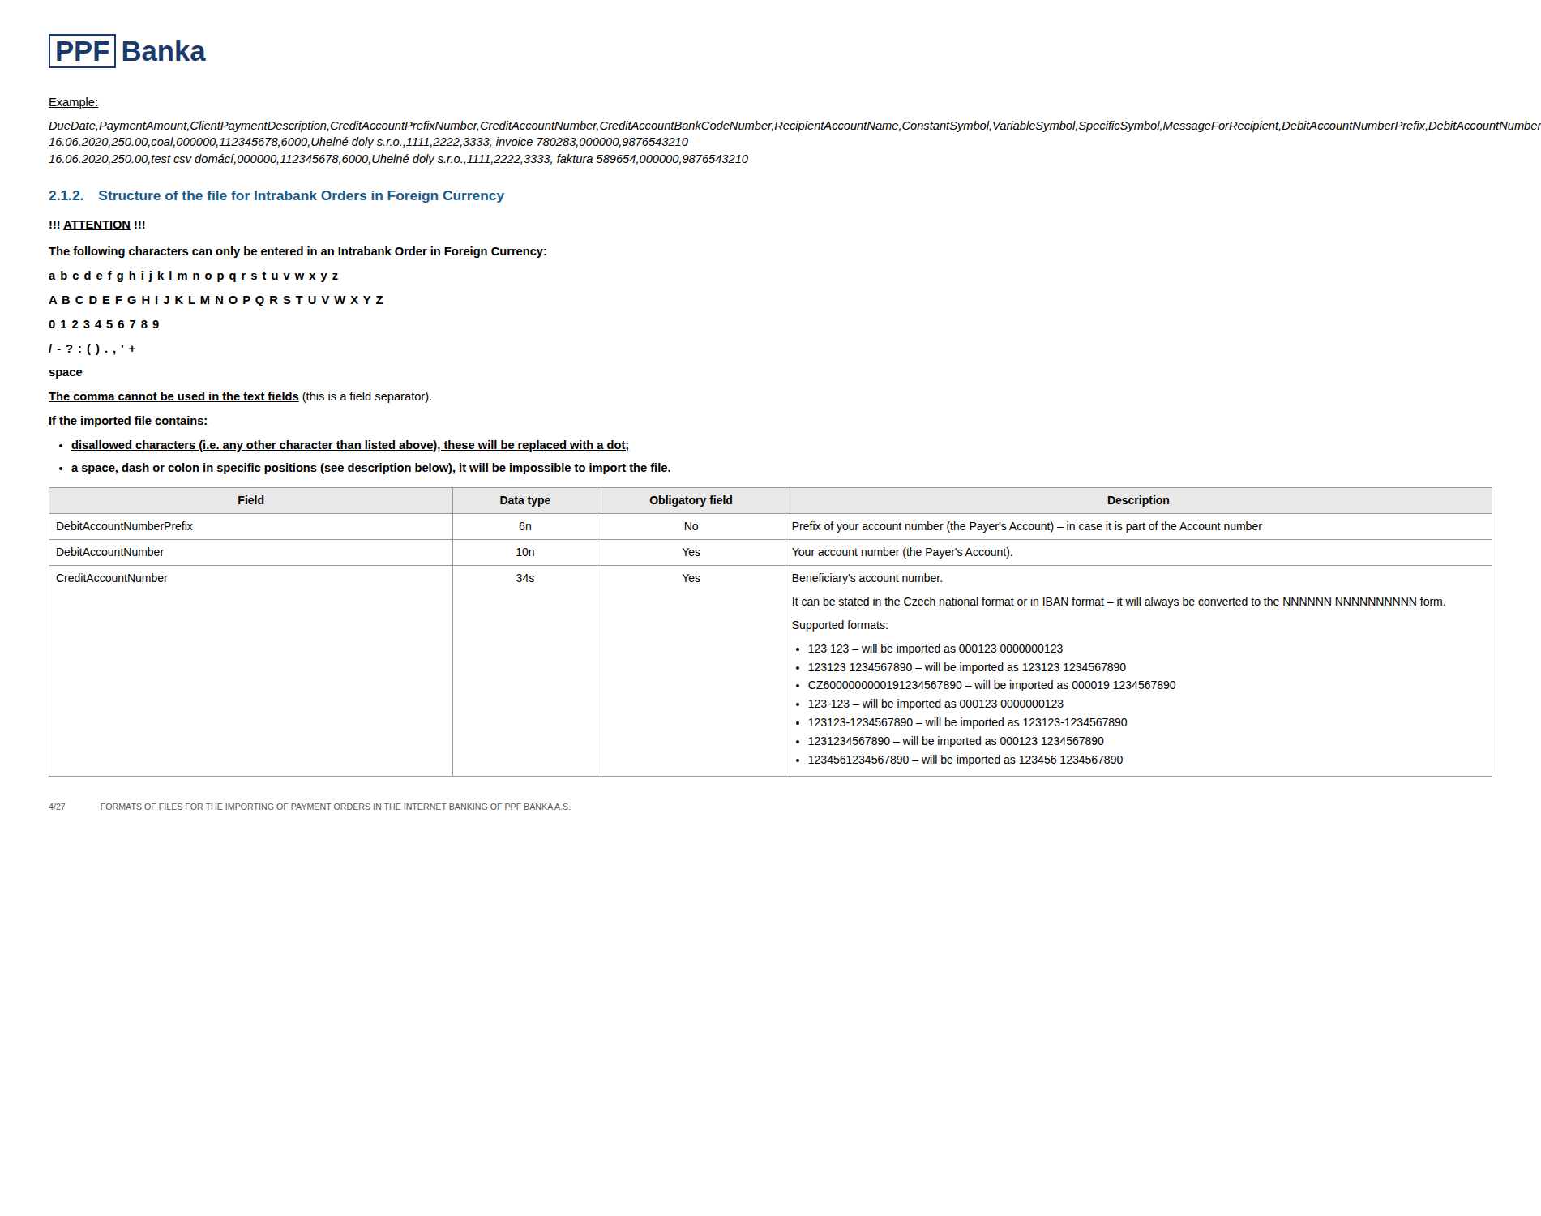PPF Banka
Example:
DueDate,PaymentAmount,ClientPaymentDescription,CreditAccountPrefixNumber,CreditAccountNumber,CreditAccountBankCodeNumber,RecipientAccountName,ConstantSymbol,VariableSymbol,SpecificSymbol,MessageForRecipient,DebitAccountNumberPrefix,DebitAccountNumber
16.06.2020,250.00,coal,000000,112345678,6000,Uhelné doly s.r.o.,1111,2222,3333, invoice 780283,000000,9876543210
16.06.2020,250.00,test csv domácí,000000,112345678,6000,Uhelné doly s.r.o.,1111,2222,3333, faktura 589654,000000,9876543210
2.1.2. Structure of the file for Intrabank Orders in Foreign Currency
!!! ATTENTION !!!
The following characters can only be entered in an Intrabank Order in Foreign Currency:
a b c d e f g h i j k l m n o p q r s t u v w x y z
A B C D E F G H I J K L M N O P Q R S T U V W X Y Z
0 1 2 3 4 5 6 7 8 9
/ - ? : ( ) . , ' +
space
The comma cannot be used in the text fields (this is a field separator).
If the imported file contains:
disallowed characters (i.e. any other character than listed above), these will be replaced with a dot;
a space, dash or colon in specific positions (see description below), it will be impossible to import the file.
| Field | Data type | Obligatory field | Description |
| --- | --- | --- | --- |
| DebitAccountNumberPrefix | 6n | No | Prefix of your account number (the Payer's Account) – in case it is part of the Account number |
| DebitAccountNumber | 10n | Yes | Your account number (the Payer's Account). |
| CreditAccountNumber | 34s | Yes | Beneficiary's account number. It can be stated in the Czech national format or in IBAN format – it will always be converted to the NNNNNN NNNNNNNNNN form. Supported formats: 123 123 – will be imported as 000123 0000000123 123123 1234567890 – will be imported as 123123 1234567890 CZ6000000000191234567890 – will be imported as 000019 1234567890 123-123 – will be imported as 000123 0000000123 123123-1234567890 – will be imported as 123123-1234567890 1231234567890 – will be imported as 000123 1234567890 1234561234567890 – will be imported as 123456 1234567890 |
4/27 FORMATS OF FILES FOR THE IMPORTING OF PAYMENT ORDERS IN THE INTERNET BANKING OF PPF BANKA A.S.